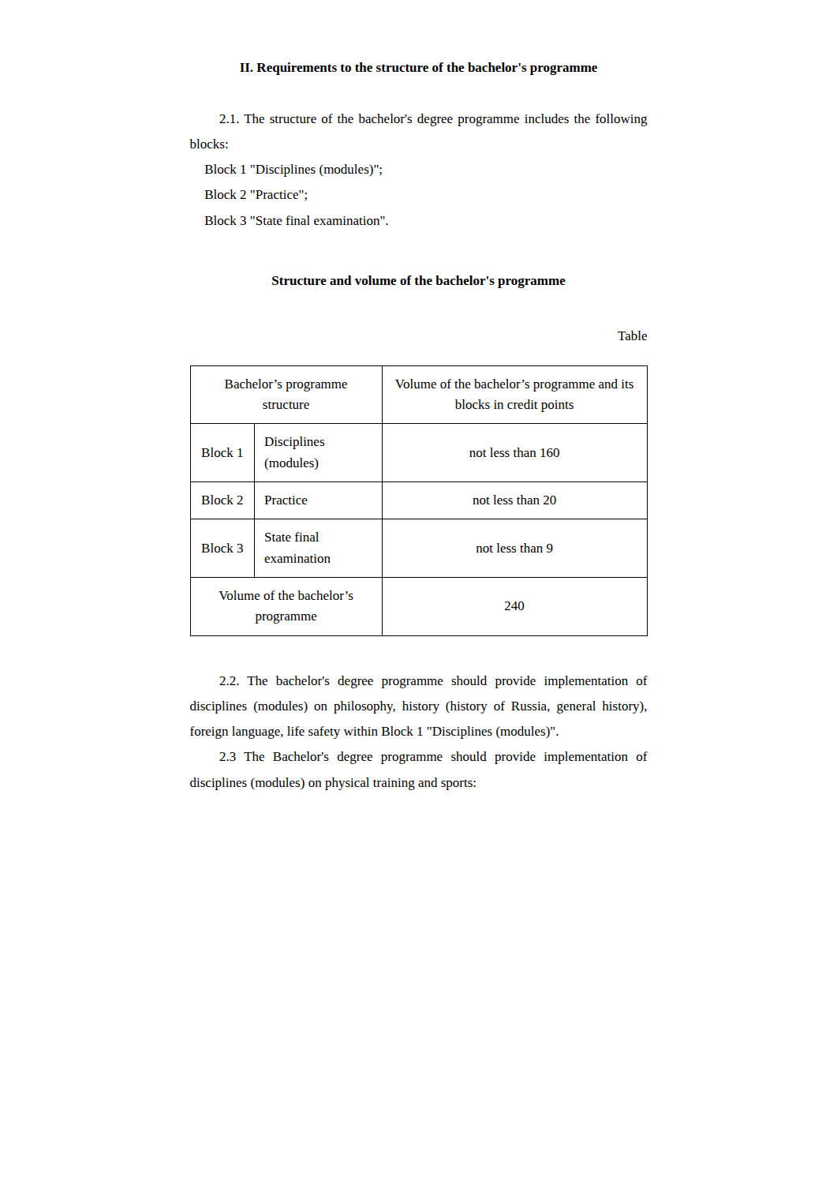II. Requirements to the structure of the bachelor's programme
2.1. The structure of the bachelor's degree programme includes the following blocks:
Block 1 "Disciplines (modules)";
Block 2 "Practice";
Block 3 "State final examination".
Structure and volume of the bachelor's programme
Table
| Bachelor’s programme structure | Volume of the bachelor’s programme and its blocks in credit points |
| Block 1 | Disciplines (modules) | not less than 160 |
| Block 2 | Practice | not less than 20 |
| Block 3 | State final examination | not less than 9 |
| Volume of the bachelor’s programme | 240 |
2.2. The bachelor's degree programme should provide implementation of disciplines (modules) on philosophy, history (history of Russia, general history), foreign language, life safety within Block 1 "Disciplines (modules)".
2.3 The Bachelor's degree programme should provide implementation of disciplines (modules) on physical training and sports: